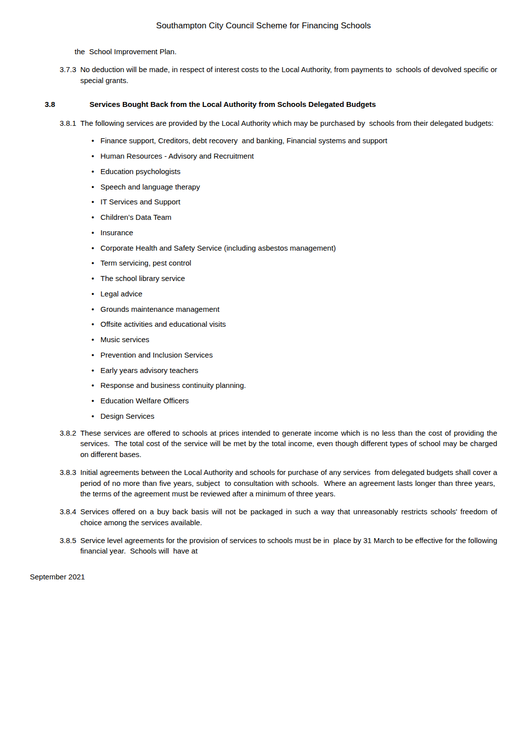Southampton City Council Scheme for Financing Schools
the School Improvement Plan.
3.7.3 No deduction will be made, in respect of interest costs to the Local Authority, from payments to schools of devolved specific or special grants.
3.8 Services Bought Back from the Local Authority from Schools Delegated Budgets
3.8.1 The following services are provided by the Local Authority which may be purchased by schools from their delegated budgets:
Finance support, Creditors, debt recovery and banking, Financial systems and support
Human Resources - Advisory and Recruitment
Education psychologists
Speech and language therapy
IT Services and Support
Children’s Data Team
Insurance
Corporate Health and Safety Service (including asbestos management)
Term servicing, pest control
The school library service
Legal advice
Grounds maintenance management
Offsite activities and educational visits
Music services
Prevention and Inclusion Services
Early years advisory teachers
Response and business continuity planning.
Education Welfare Officers
Design Services
3.8.2 These services are offered to schools at prices intended to generate income which is no less than the cost of providing the services. The total cost of the service will be met by the total income, even though different types of school may be charged on different bases.
3.8.3 Initial agreements between the Local Authority and schools for purchase of any services from delegated budgets shall cover a period of no more than five years, subject to consultation with schools. Where an agreement lasts longer than three years, the terms of the agreement must be reviewed after a minimum of three years.
3.8.4 Services offered on a buy back basis will not be packaged in such a way that unreasonably restricts schools' freedom of choice among the services available.
3.8.5 Service level agreements for the provision of services to schools must be in place by 31 March to be effective for the following financial year. Schools will have at
September 2021